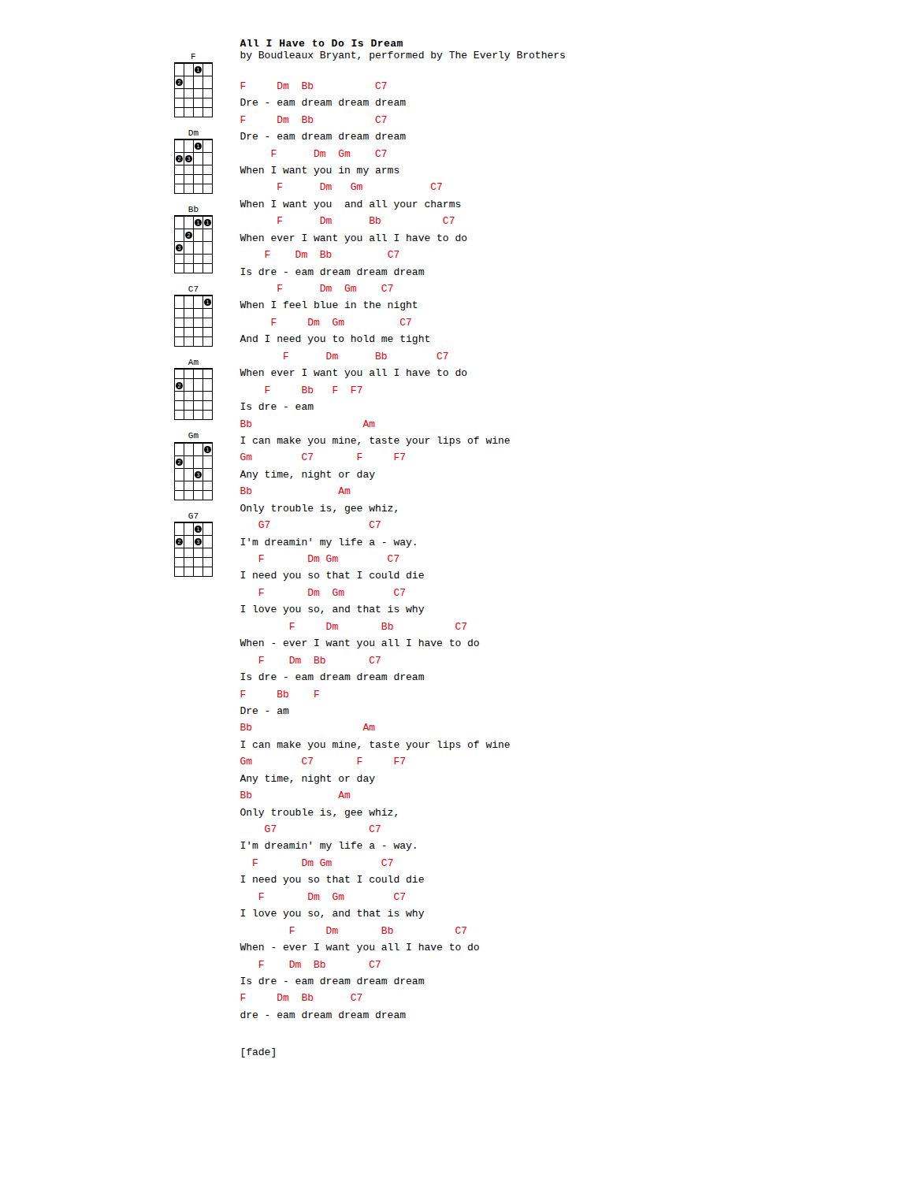F
| | | 1 | |
| 2 | | | |
Dm
| | | 1 | |
| 2 | 3 | | |
Bb
| | | 1 | 1 |
| | 2 | | |
| 3 | | | |
C7
| | | | 1 |
Am
| 2 | | | |
Gm
| | | | 1 |
| 2 | | | |
| | | 3 | |
G7
| | | 1 | |
| 2 | | 3 | |
All I Have to Do Is Dream
by Boudleaux Bryant, performed by The Everly Brothers
F     Dm  Bb          C7
Dre - eam dream dream dream
F     Dm  Bb          C7
Dre - eam dream dream dream
     F      Dm  Gm    C7
When I want you in my arms
      F      Dm   Gm           C7
When I want you  and all your charms
      F      Dm      Bb          C7
When ever I want you all I have to do
    F    Dm  Bb         C7
Is dre - eam dream dream dream
      F      Dm  Gm    C7
When I feel blue in the night
     F     Dm  Gm         C7
And I need you to hold me tight
       F      Dm      Bb        C7
When ever I want you all I have to do
    F     Bb   F  F7
Is dre - eam
Bb                  Am
I can make you mine, taste your lips of wine
Gm        C7       F     F7
Any time, night or day
Bb              Am
Only trouble is, gee whiz,
   G7                C7
I'm dreamin' my life a - way.
   F       Dm Gm        C7
I need you so that I could die
   F       Dm  Gm        C7
I love you so, and that is why
        F     Dm       Bb          C7
When - ever I want you all I have to do
   F    Dm  Bb       C7
Is dre - eam dream dream dream
F     Bb    F
Dre - am
Bb                  Am
I can make you mine, taste your lips of wine
Gm        C7       F     F7
Any time, night or day
Bb              Am
Only trouble is, gee whiz,
    G7               C7
I'm dreamin' my life a - way.
  F       Dm Gm        C7
I need you so that I could die
   F       Dm  Gm        C7
I love you so, and that is why
        F     Dm       Bb          C7
When - ever I want you all I have to do
   F    Dm  Bb       C7
Is dre - eam dream dream dream
F     Dm  Bb      C7
dre - eam dream dream dream
[fade]